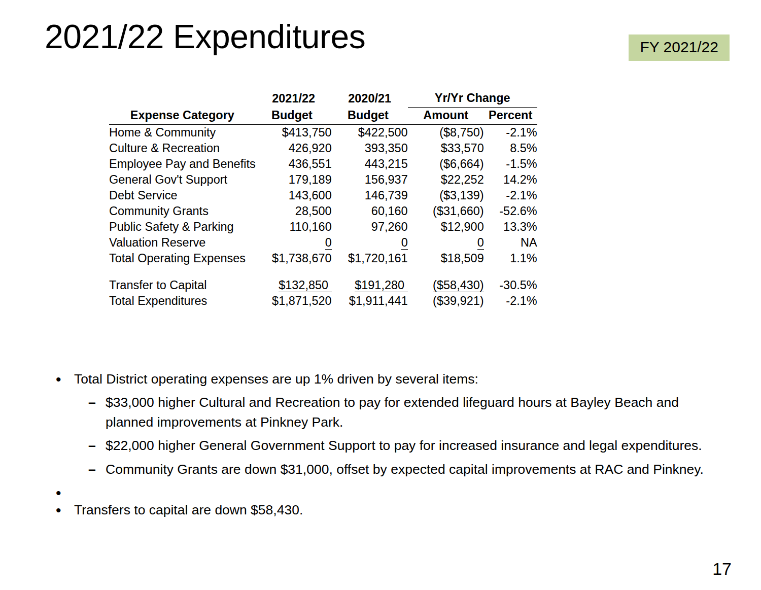FY 2021/22
2021/22 Expenditures
| | 2021/22 | 2020/21 | Yr/Yr Change |
| Expense Category | Budget | Budget | Amount | Percent |
| Home & Community | $413,750 | $422,500 | ($8,750) | -2.1% |
| Culture & Recreation | 426,920 | 393,350 | $33,570 | 8.5% |
| Employee Pay and Benefits | 436,551 | 443,215 | ($6,664) | -1.5% |
| General Gov't Support | 179,189 | 156,937 | $22,252 | 14.2% |
| Debt Service | 143,600 | 146,739 | ($3,139) | -2.1% |
| Community Grants | 28,500 | 60,160 | ($31,660) | -52.6% |
| Public Safety & Parking | 110,160 | 97,260 | $12,900 | 13.3% |
| Valuation Reserve | 0 | 0 | 0 | NA |
| Total Operating Expenses | $1,738,670 | $1,720,161 | $18,509 | 1.1% |
| Transfer to Capital | $132,850 | $191,280 | ($58,430) | -30.5% |
| Total Expenditures | $1,871,520 | $1,911,441 | ($39,921) | -2.1% |
Total District operating expenses are up 1% driven by several items:
$33,000 higher Cultural and Recreation to pay for extended lifeguard hours at Bayley Beach and planned improvements at Pinkney Park.
$22,000 higher General Government Support to pay for increased insurance and legal expenditures.
Community Grants are down $31,000, offset by expected capital improvements at RAC and Pinkney.
Transfers to capital are down $58,430.
17